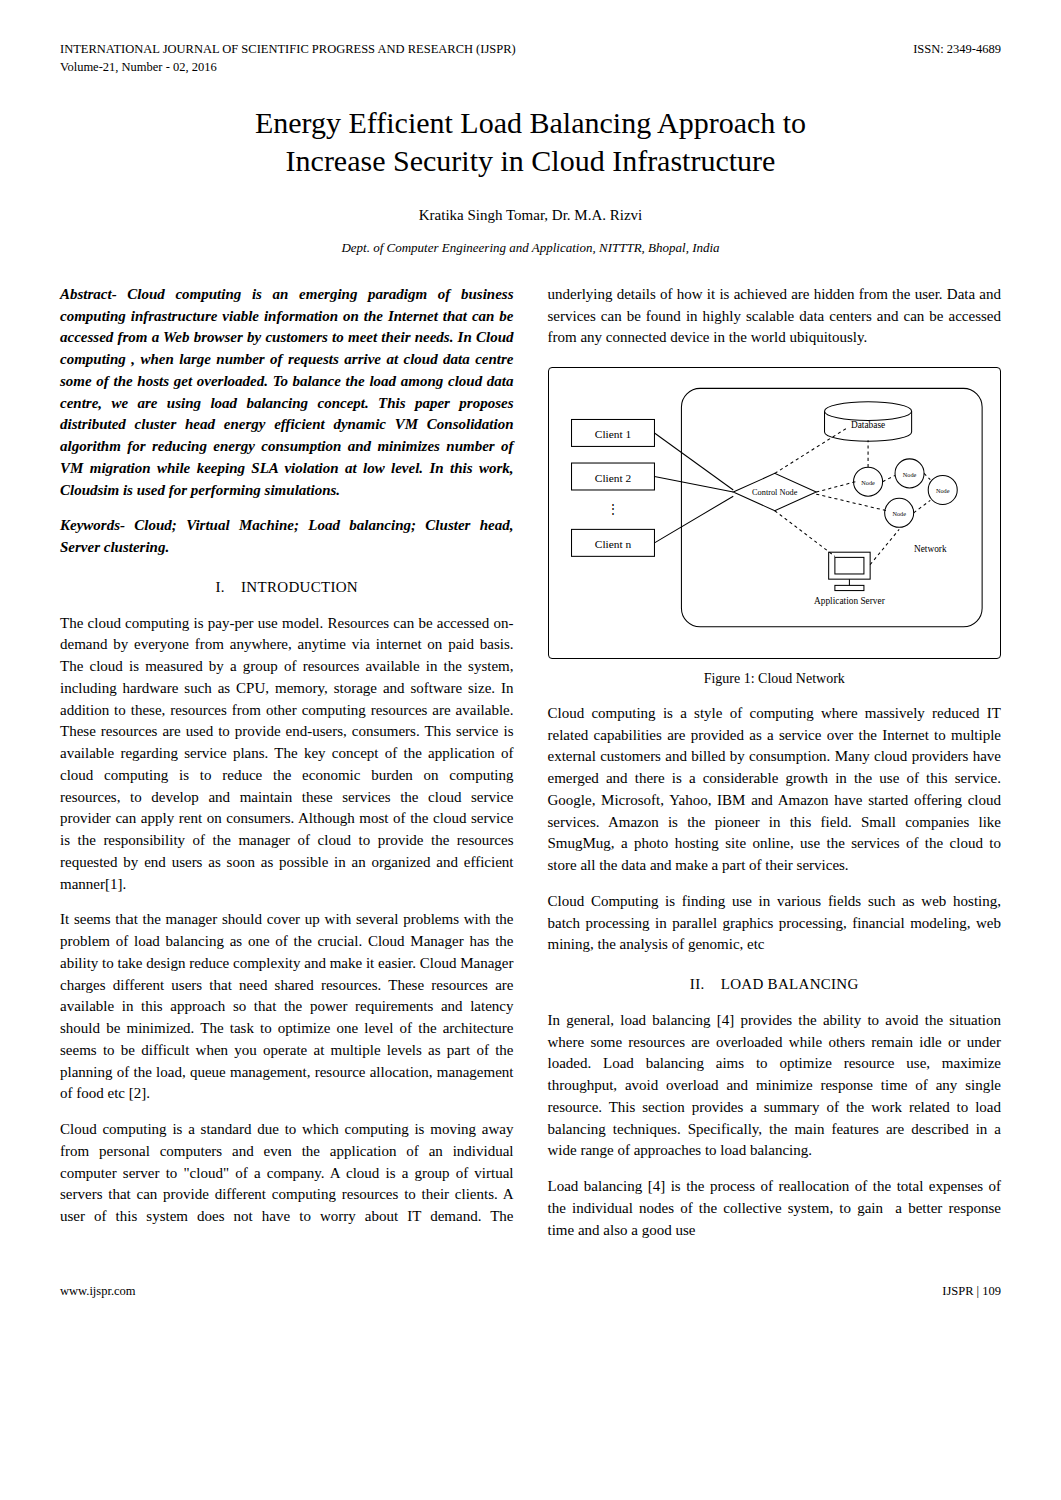INTERNATIONAL JOURNAL OF SCIENTIFIC PROGRESS AND RESEARCH (IJSPR)
Volume-21, Number - 02, 2016
ISSN: 2349-4689
Energy Efficient Load Balancing Approach to
Increase Security in Cloud Infrastructure
Kratika Singh Tomar, Dr. M.A. Rizvi
Dept. of Computer Engineering and Application, NITTTR, Bhopal, India
Abstract- Cloud computing is an emerging paradigm of business computing infrastructure viable information on the Internet that can be accessed from a Web browser by customers to meet their needs. In Cloud computing , when large number of requests arrive at cloud data centre some of the hosts get overloaded. To balance the load among cloud data centre, we are using load balancing concept. This paper proposes distributed cluster head energy efficient dynamic VM Consolidation algorithm for reducing energy consumption and minimizes number of VM migration while keeping SLA violation at low level. In this work, Cloudsim is used for performing simulations.
Keywords- Cloud; Virtual Machine; Load balancing; Cluster head, Server clustering.
I. INTRODUCTION
The cloud computing is pay-per use model. Resources can be accessed on-demand by everyone from anywhere, anytime via internet on paid basis. The cloud is measured by a group of resources available in the system, including hardware such as CPU, memory, storage and software size. In addition to these, resources from other computing resources are available. These resources are used to provide end-users, consumers. This service is available regarding service plans. The key concept of the application of cloud computing is to reduce the economic burden on computing resources, to develop and maintain these services the cloud service provider can apply rent on consumers. Although most of the cloud service is the responsibility of the manager of cloud to provide the resources requested by end users as soon as possible in an organized and efficient manner[1].
It seems that the manager should cover up with several problems with the problem of load balancing as one of the crucial. Cloud Manager has the ability to take design reduce complexity and make it easier. Cloud Manager charges different users that need shared resources. These resources are available in this approach so that the power requirements and latency should be minimized. The task to optimize one level of the architecture seems to be difficult when you operate at multiple levels as part of the planning of the load, queue management, resource allocation, management of food etc [2].
Cloud computing is a standard due to which computing is moving away from personal computers and even the application of an individual computer server to "cloud" of a company. A cloud is a group of virtual servers that can provide different computing resources to their clients. A user of this system does not have to worry about IT demand. The underlying details of how it is achieved are hidden from the user. Data and services can be found in highly scalable data centers and can be accessed from any connected device in the world ubiquitously.
Client 1 Client 2 ⋮ Client n Database Control Node Node Node Node Node Network Application Server
Figure 1: Cloud Network
Cloud computing is a style of computing where massively reduced IT related capabilities are provided as a service over the Internet to multiple external customers and billed by consumption. Many cloud providers have emerged and there is a considerable growth in the use of this service. Google, Microsoft, Yahoo, IBM and Amazon have started offering cloud services. Amazon is the pioneer in this field. Small companies like SmugMug, a photo hosting site online, use the services of the cloud to store all the data and make a part of their services.
Cloud Computing is finding use in various fields such as web hosting, batch processing in parallel graphics processing, financial modeling, web mining, the analysis of genomic, etc
II. LOAD BALANCING
In general, load balancing [4] provides the ability to avoid the situation where some resources are overloaded while others remain idle or under loaded. Load balancing aims to optimize resource use, maximize throughput, avoid overload and minimize response time of any single resource. This section provides a summary of the work related to load balancing techniques. Specifically, the main features are described in a wide range of approaches to load balancing.
Load balancing [4] is the process of reallocation of the total expenses of the individual nodes of the collective system, to gain a better response time and also a good use
www.ijspr.com
IJSPR | 109